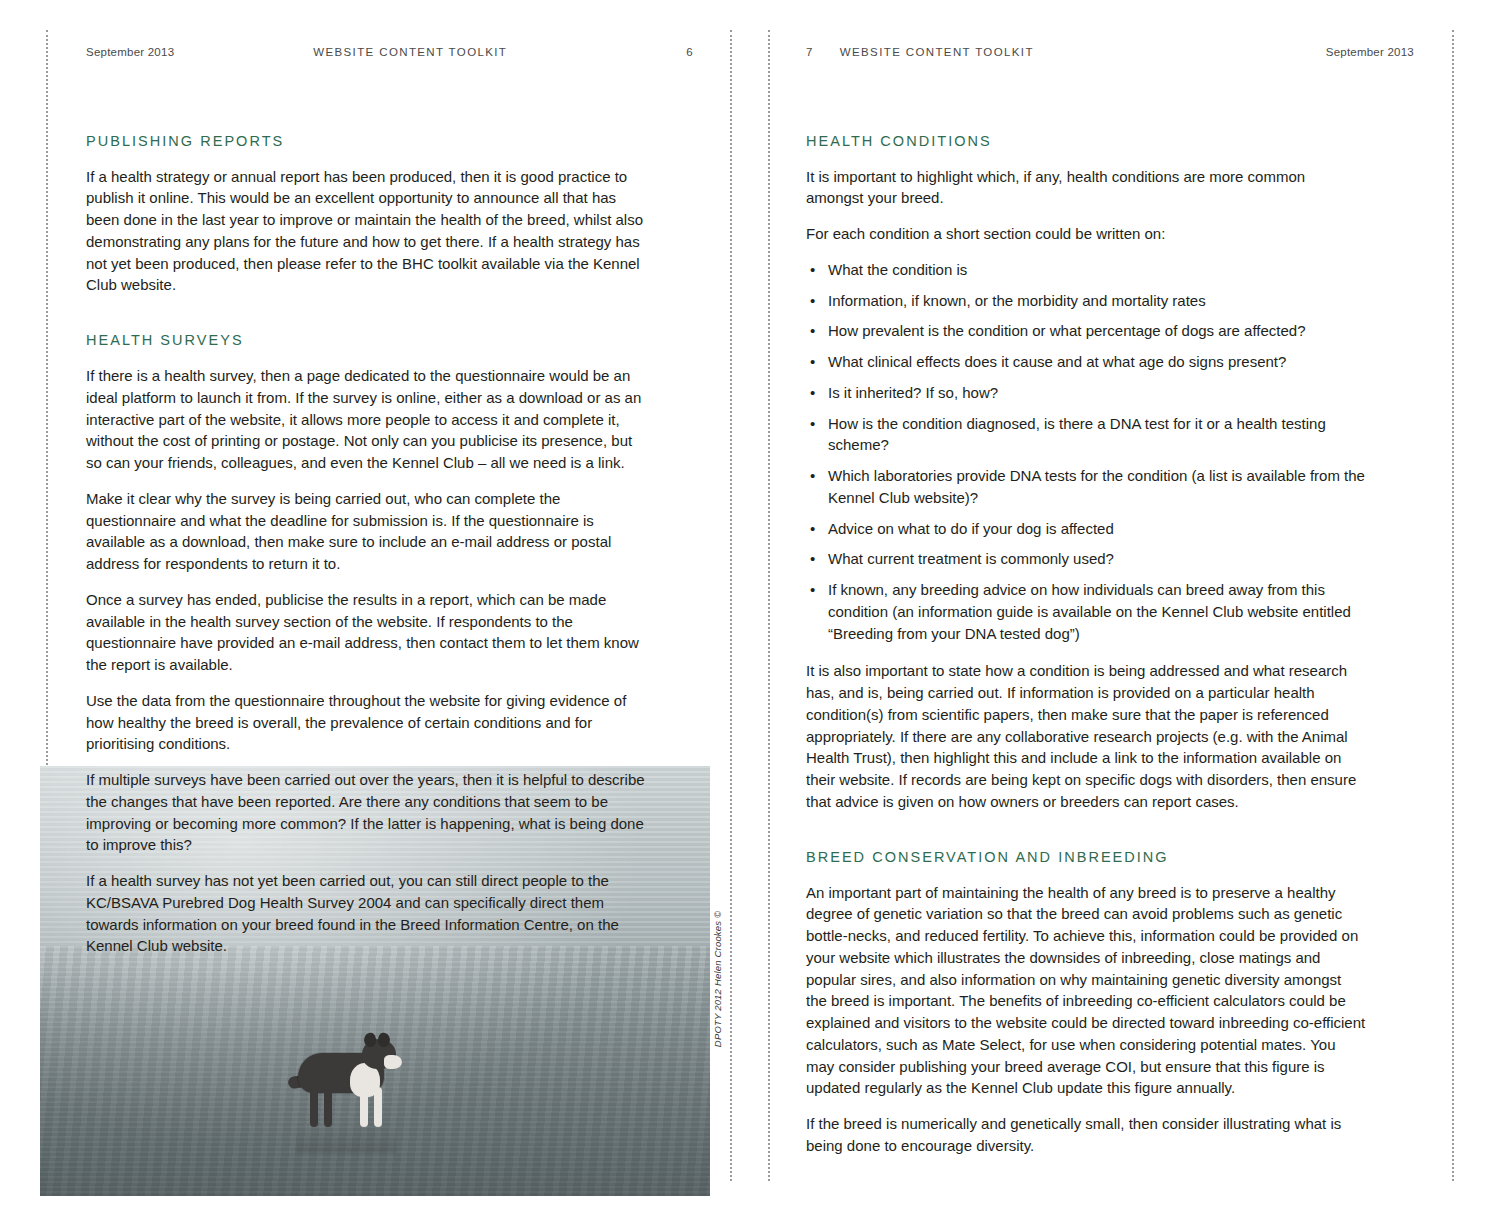September 2013 Website Content Toolkit 6
Publishing Reports
If a health strategy or annual report has been produced, then it is good practice to publish it online. This would be an excellent opportunity to announce all that has been done in the last year to improve or maintain the health of the breed, whilst also demonstrating any plans for the future and how to get there. If a health strategy has not yet been produced, then please refer to the BHC toolkit available via the Kennel Club website.
Health Surveys
If there is a health survey, then a page dedicated to the questionnaire would be an ideal platform to launch it from. If the survey is online, either as a download or as an interactive part of the website, it allows more people to access it and complete it, without the cost of printing or postage. Not only can you publicise its presence, but so can your friends, colleagues, and even the Kennel Club – all we need is a link.
Make it clear why the survey is being carried out, who can complete the questionnaire and what the deadline for submission is. If the questionnaire is available as a download, then make sure to include an e-mail address or postal address for respondents to return it to.
Once a survey has ended, publicise the results in a report, which can be made available in the health survey section of the website. If respondents to the questionnaire have provided an e-mail address, then contact them to let them know the report is available.
Use the data from the questionnaire throughout the website for giving evidence of how healthy the breed is overall, the prevalence of certain conditions and for prioritising conditions.
If multiple surveys have been carried out over the years, then it is helpful to describe the changes that have been reported. Are there any conditions that seem to be improving or becoming more common? If the latter is happening, what is being done to improve this?
If a health survey has not yet been carried out, you can still direct people to the KC/BSAVA Purebred Dog Health Survey 2004 and can specifically direct them towards information on your breed found in the Breed Information Centre, on the Kennel Club website.
DPOTY 2012 Helen Crookes ©
7 Website Content Toolkit September 2013
Health Conditions
It is important to highlight which, if any, health conditions are more common amongst your breed.
For each condition a short section could be written on:
What the condition is
Information, if known, or the morbidity and mortality rates
How prevalent is the condition or what percentage of dogs are affected?
What clinical effects does it cause and at what age do signs present?
Is it inherited? If so, how?
How is the condition diagnosed, is there a DNA test for it or a health testing scheme?
Which laboratories provide DNA tests for the condition (a list is available from the Kennel Club website)?
Advice on what to do if your dog is affected
What current treatment is commonly used?
If known, any breeding advice on how individuals can breed away from this condition (an information guide is available on the Kennel Club website entitled “Breeding from your DNA tested dog”)
It is also important to state how a condition is being addressed and what research has, and is, being carried out. If information is provided on a particular health condition(s) from scientific papers, then make sure that the paper is referenced appropriately. If there are any collaborative research projects (e.g. with the Animal Health Trust), then highlight this and include a link to the information available on their website. If records are being kept on specific dogs with disorders, then ensure that advice is given on how owners or breeders can report cases.
Breed Conservation and Inbreeding
An important part of maintaining the health of any breed is to preserve a healthy degree of genetic variation so that the breed can avoid problems such as genetic bottle-necks, and reduced fertility. To achieve this, information could be provided on your website which illustrates the downsides of inbreeding, close matings and popular sires, and also information on why maintaining genetic diversity amongst the breed is important. The benefits of inbreeding co-efficient calculators could be explained and visitors to the website could be directed toward inbreeding co-efficient calculators, such as Mate Select, for use when considering potential mates. You may consider publishing your breed average COI, but ensure that this figure is updated regularly as the Kennel Club update this figure annually.
If the breed is numerically and genetically small, then consider illustrating what is being done to encourage diversity.